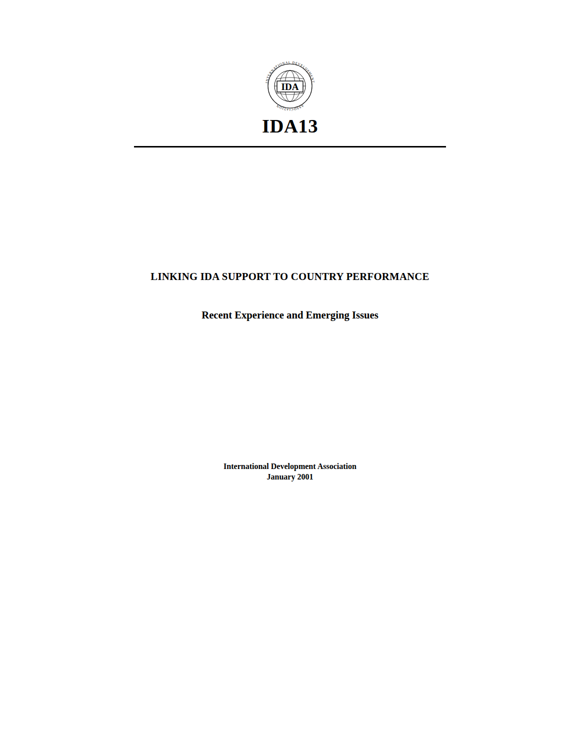IDA INTERNATIONAL DEVELOPMENT ASSOCIATION
IDA13
LINKING IDA SUPPORT TO COUNTRY PERFORMANCE
Recent Experience and Emerging Issues
International Development Association
January 2001